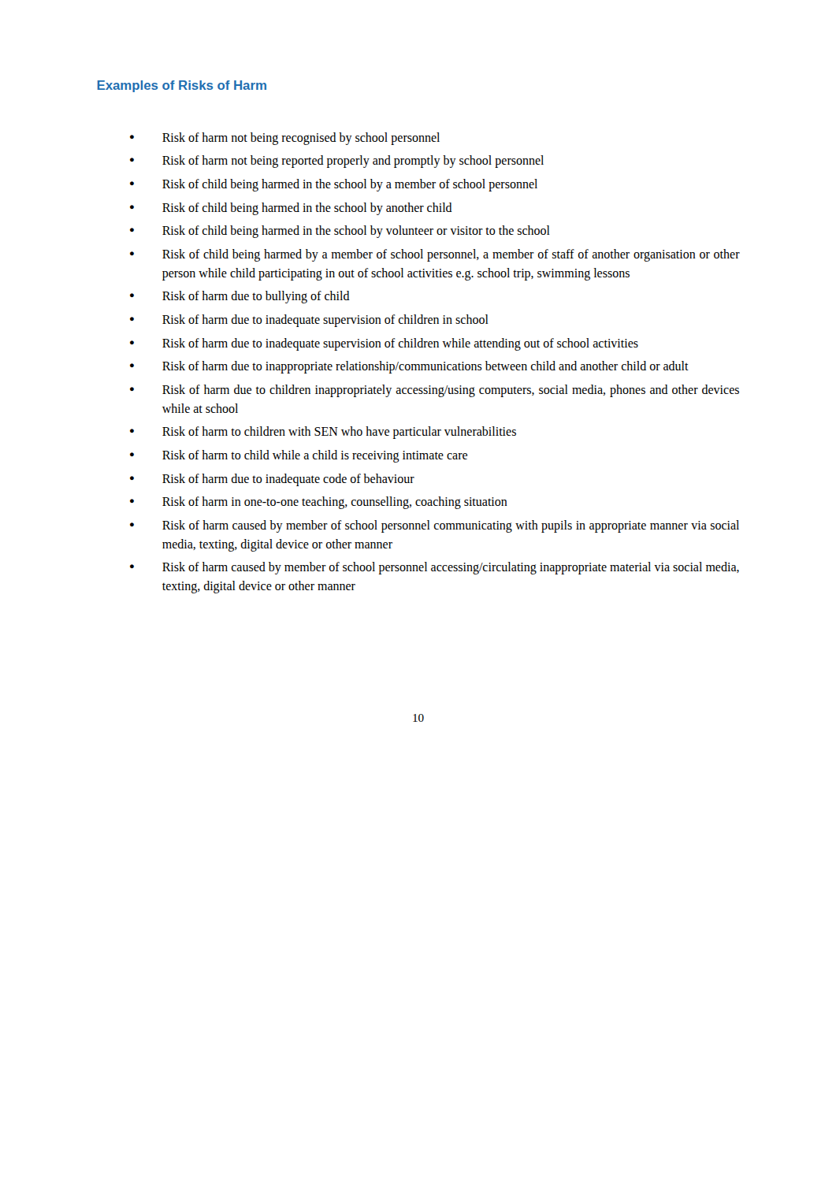Examples of Risks of Harm
Risk of harm not being recognised by school personnel
Risk of harm not being reported properly and promptly by school personnel
Risk of child being harmed in the school by a member of school personnel
Risk of child being harmed in the school by another child
Risk of child being harmed in the school by volunteer or visitor to the school
Risk of child being harmed by a member of school personnel, a member of staff of another organisation or other person while child participating in out of school activities e.g. school trip, swimming lessons
Risk of harm due to bullying of child
Risk of harm due to inadequate supervision of children in school
Risk of harm due to inadequate supervision of children while attending out of school activities
Risk of harm due to inappropriate relationship/communications between child and another child or adult
Risk of harm due to children inappropriately accessing/using computers, social media, phones and other devices while at school
Risk of harm to children with SEN who have particular vulnerabilities
Risk of harm to child while a child is receiving intimate care
Risk of harm due to inadequate code of behaviour
Risk of harm in one-to-one teaching, counselling, coaching situation
Risk of harm caused by member of school personnel communicating with pupils in appropriate manner via social media, texting, digital device or other manner
Risk of harm caused by member of school personnel accessing/circulating inappropriate material via social media, texting, digital device or other manner
10